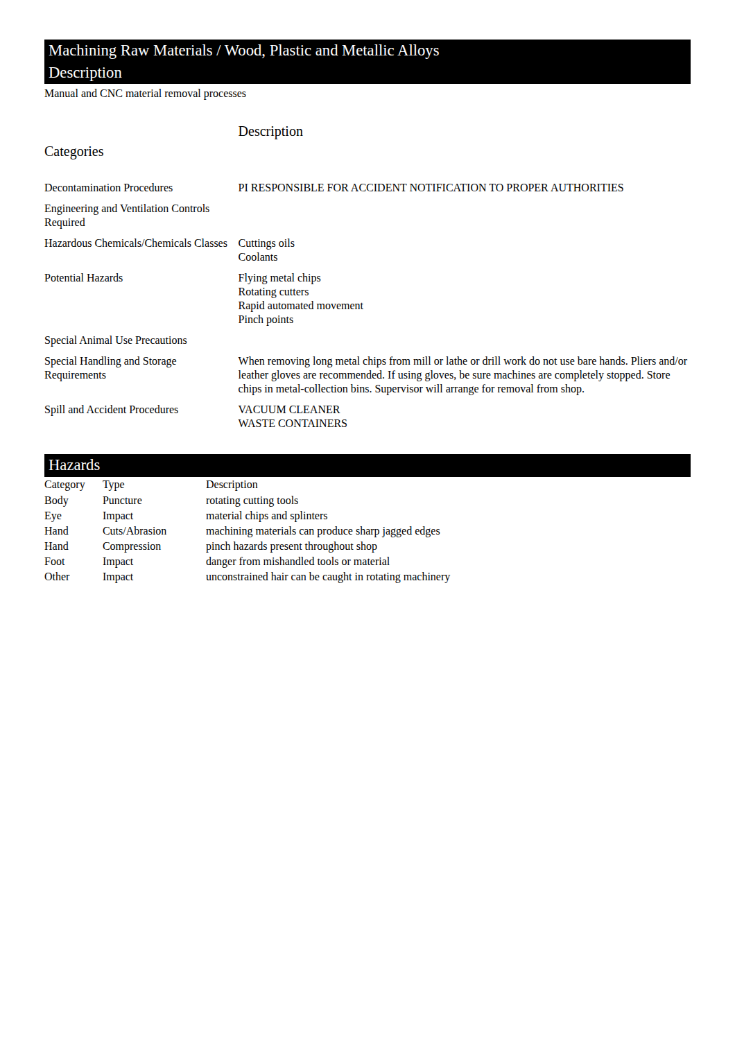Machining Raw Materials / Wood, Plastic and Metallic Alloys
Description
Manual and CNC material removal processes
Description
Categories
| Decontamination Procedures | PI RESPONSIBLE FOR ACCIDENT NOTIFICATION TO PROPER AUTHORITIES |
| Engineering and Ventilation Controls Required | |
| Hazardous Chemicals/Chemicals Classes | Cuttings oils Coolants |
| Potential Hazards | Flying metal chips Rotating cutters Rapid automated movement Pinch points |
| Special Animal Use Precautions | |
| Special Handling and Storage Requirements | When removing long metal chips from mill or lathe or drill work do not use bare hands. Pliers and/or leather gloves are recommended. If using gloves, be sure machines are completely stopped. Store chips in metal-collection bins. Supervisor will arrange for removal from shop. |
| Spill and Accident Procedures | VACUUM CLEANER WASTE CONTAINERS |
Hazards
| Category | Type | Description |
| --- | --- | --- |
| Body | Puncture | rotating cutting tools |
| Eye | Impact | material chips and splinters |
| Hand | Cuts/Abrasion | machining materials can produce sharp jagged edges |
| Hand | Compression | pinch hazards present throughout shop |
| Foot | Impact | danger from mishandled tools or material |
| Other | Impact | unconstrained hair can be caught in rotating machinery |